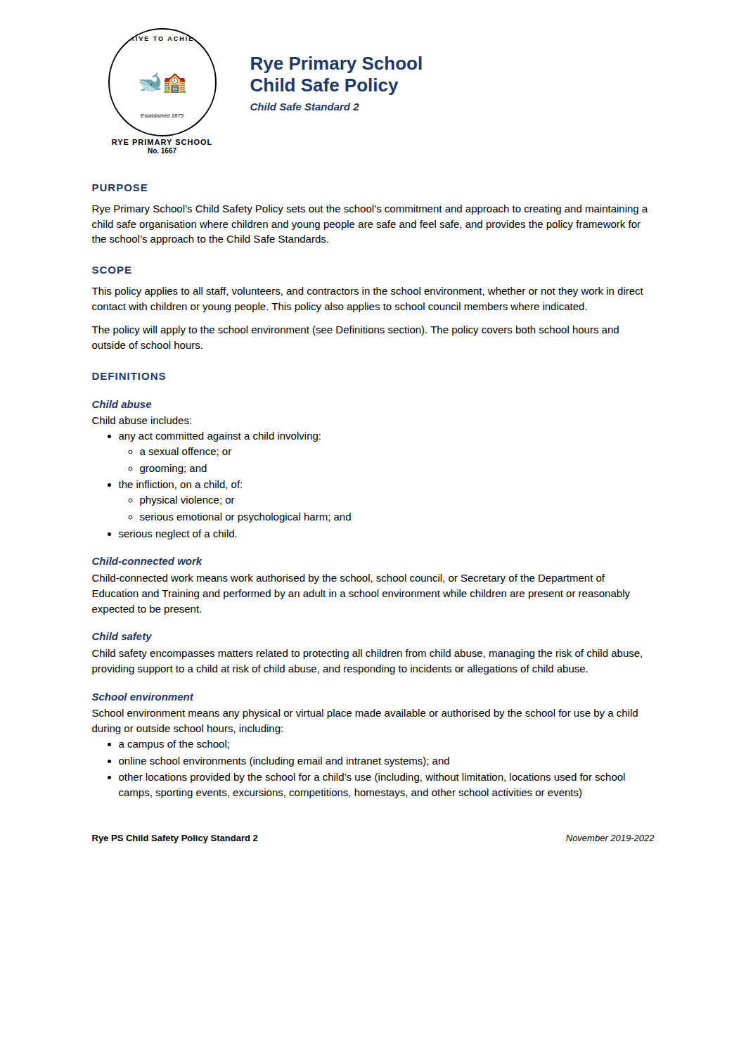STRIVE TO ACHIEVE
🐋🏫
Established 1875
RYE PRIMARY SCHOOL
No. 1667
Rye Primary School
Child Safe Policy
Child Safe Standard 2
PURPOSE
Rye Primary School’s Child Safety Policy sets out the school’s commitment and approach to creating and maintaining a child safe organisation where children and young people are safe and feel safe, and provides the policy framework for the school’s approach to the Child Safe Standards.
SCOPE
This policy applies to all staff, volunteers, and contractors in the school environment, whether or not they work in direct contact with children or young people. This policy also applies to school council members where indicated.
The policy will apply to the school environment (see Definitions section). The policy covers both school hours and outside of school hours.
DEFINITIONS
Child abuse
Child abuse includes:
any act committed against a child involving:
a sexual offence; or
grooming; and
the infliction, on a child, of:
physical violence; or
serious emotional or psychological harm; and
serious neglect of a child.
Child-connected work
Child-connected work means work authorised by the school, school council, or Secretary of the Department of Education and Training and performed by an adult in a school environment while children are present or reasonably expected to be present.
Child safety
Child safety encompasses matters related to protecting all children from child abuse, managing the risk of child abuse, providing support to a child at risk of child abuse, and responding to incidents or allegations of child abuse.
School environment
School environment means any physical or virtual place made available or authorised by the school for use by a child during or outside school hours, including:
a campus of the school;
online school environments (including email and intranet systems); and
other locations provided by the school for a child’s use (including, without limitation, locations used for school camps, sporting events, excursions, competitions, homestays, and other school activities or events)
Rye PS Child Safety Policy Standard 2
November 2019-2022